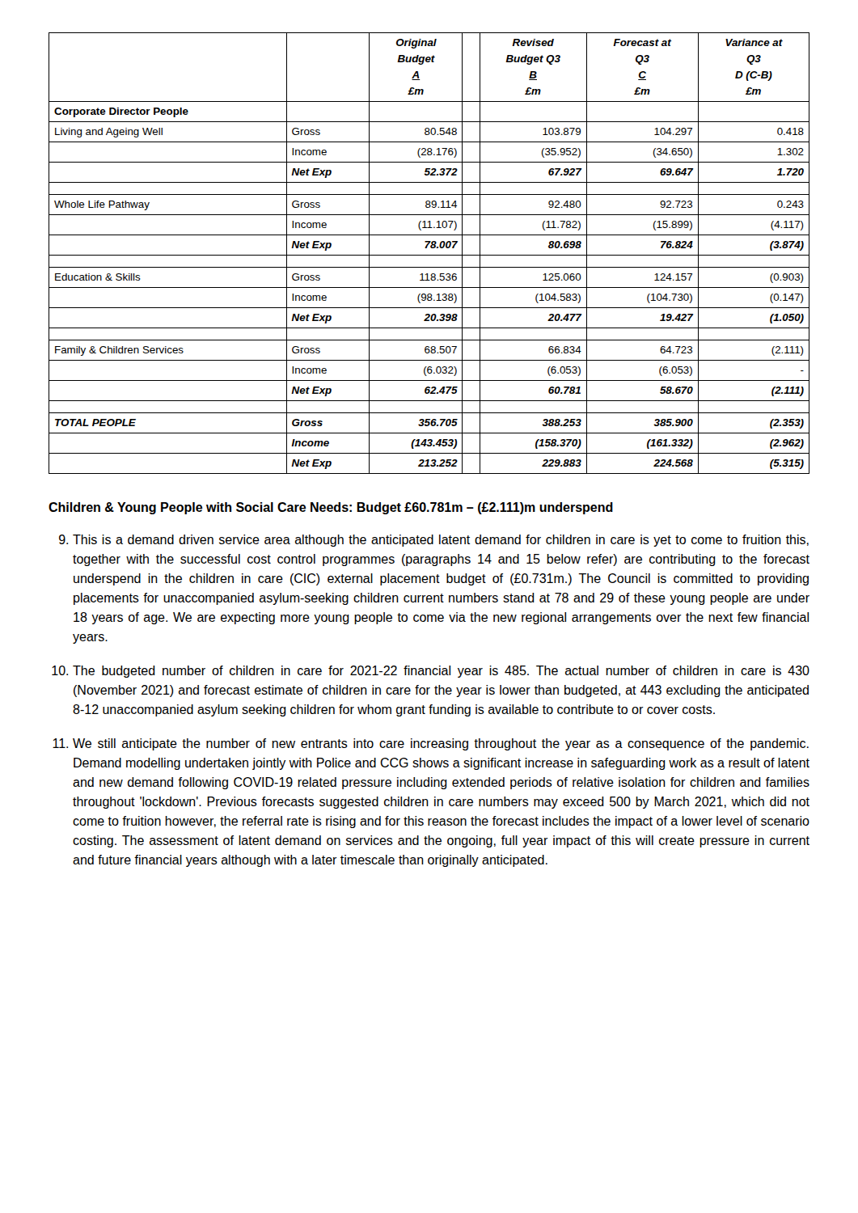| | | Original Budget A £m | | Revised Budget Q3 B £m | Forecast at Q3 C £m | Variance at Q3 D (C-B) £m |
| --- | --- | --- | --- | --- | --- | --- |
| Corporate Director People | | | | | | |
| Living and Ageing Well | Gross | 80.548 | | 103.879 | 104.297 | 0.418 |
| | Income | (28.176) | | (35.952) | (34.650) | 1.302 |
| | Net Exp | 52.372 | | 67.927 | 69.647 | 1.720 |
| Whole Life Pathway | Gross | 89.114 | | 92.480 | 92.723 | 0.243 |
| | Income | (11.107) | | (11.782) | (15.899) | (4.117) |
| | Net Exp | 78.007 | | 80.698 | 76.824 | (3.874) |
| Education & Skills | Gross | 118.536 | | 125.060 | 124.157 | (0.903) |
| | Income | (98.138) | | (104.583) | (104.730) | (0.147) |
| | Net Exp | 20.398 | | 20.477 | 19.427 | (1.050) |
| Family & Children Services | Gross | 68.507 | | 66.834 | 64.723 | (2.111) |
| | Income | (6.032) | | (6.053) | (6.053) | - |
| | Net Exp | 62.475 | | 60.781 | 58.670 | (2.111) |
| TOTAL PEOPLE | Gross | 356.705 | | 388.253 | 385.900 | (2.353) |
| | Income | (143.453) | | (158.370) | (161.332) | (2.962) |
| | Net Exp | 213.252 | | 229.883 | 224.568 | (5.315) |
Children & Young People with Social Care Needs: Budget £60.781m – (£2.111)m underspend
This is a demand driven service area although the anticipated latent demand for children in care is yet to come to fruition this, together with the successful cost control programmes (paragraphs 14 and 15 below refer) are contributing to the forecast underspend in the children in care (CIC) external placement budget of (£0.731m.) The Council is committed to providing placements for unaccompanied asylum-seeking children current numbers stand at 78 and 29 of these young people are under 18 years of age. We are expecting more young people to come via the new regional arrangements over the next few financial years.
The budgeted number of children in care for 2021-22 financial year is 485. The actual number of children in care is 430 (November 2021) and forecast estimate of children in care for the year is lower than budgeted, at 443 excluding the anticipated 8-12 unaccompanied asylum seeking children for whom grant funding is available to contribute to or cover costs.
We still anticipate the number of new entrants into care increasing throughout the year as a consequence of the pandemic. Demand modelling undertaken jointly with Police and CCG shows a significant increase in safeguarding work as a result of latent and new demand following COVID-19 related pressure including extended periods of relative isolation for children and families throughout 'lockdown'. Previous forecasts suggested children in care numbers may exceed 500 by March 2021, which did not come to fruition however, the referral rate is rising and for this reason the forecast includes the impact of a lower level of scenario costing. The assessment of latent demand on services and the ongoing, full year impact of this will create pressure in current and future financial years although with a later timescale than originally anticipated.